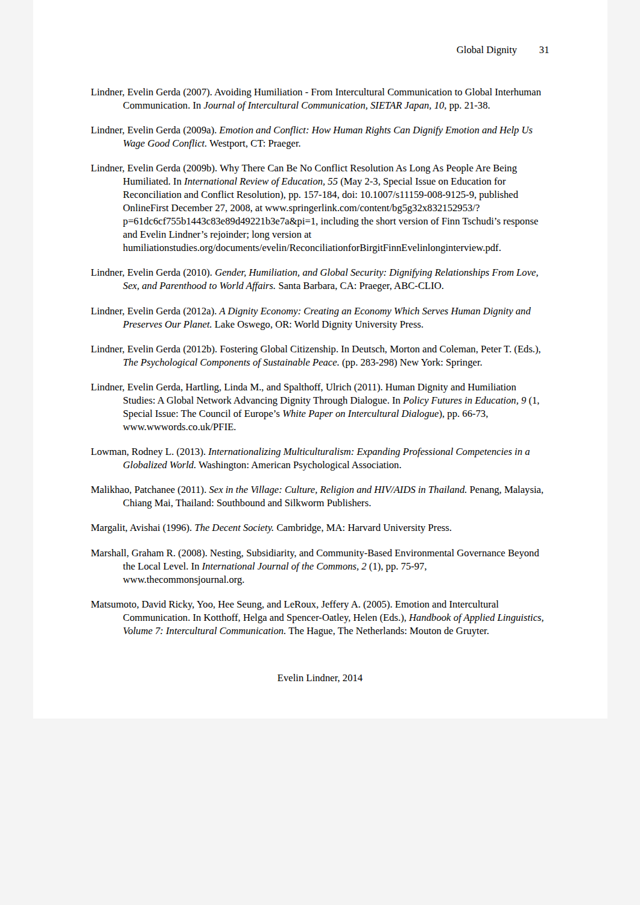Global Dignity 31
Lindner, Evelin Gerda (2007). Avoiding Humiliation - From Intercultural Communication to Global Interhuman Communication. In Journal of Intercultural Communication, SIETAR Japan, 10, pp. 21-38.
Lindner, Evelin Gerda (2009a). Emotion and Conflict: How Human Rights Can Dignify Emotion and Help Us Wage Good Conflict. Westport, CT: Praeger.
Lindner, Evelin Gerda (2009b). Why There Can Be No Conflict Resolution As Long As People Are Being Humiliated. In International Review of Education, 55 (May 2-3, Special Issue on Education for Reconciliation and Conflict Resolution), pp. 157-184, doi: 10.1007/s11159-008-9125-9, published OnlineFirst December 27, 2008, at www.springerlink.com/content/bg5g32x832152953/?p=61dc6cf755b1443c83e89d49221b3e7a&pi=1, including the short version of Finn Tschudi’s response and Evelin Lindner’s rejoinder; long version at humiliationstudies.org/documents/evelin/ReconciliationforBirgitFinnEvelinlonginterview.pdf.
Lindner, Evelin Gerda (2010). Gender, Humiliation, and Global Security: Dignifying Relationships From Love, Sex, and Parenthood to World Affairs. Santa Barbara, CA: Praeger, ABC-CLIO.
Lindner, Evelin Gerda (2012a). A Dignity Economy: Creating an Economy Which Serves Human Dignity and Preserves Our Planet. Lake Oswego, OR: World Dignity University Press.
Lindner, Evelin Gerda (2012b). Fostering Global Citizenship. In Deutsch, Morton and Coleman, Peter T. (Eds.), The Psychological Components of Sustainable Peace. (pp. 283-298) New York: Springer.
Lindner, Evelin Gerda, Hartling, Linda M., and Spalthoff, Ulrich (2011). Human Dignity and Humiliation Studies: A Global Network Advancing Dignity Through Dialogue. In Policy Futures in Education, 9 (1, Special Issue: The Council of Europe’s White Paper on Intercultural Dialogue), pp. 66-73, www.wwwords.co.uk/PFIE.
Lowman, Rodney L. (2013). Internationalizing Multiculturalism: Expanding Professional Competencies in a Globalized World. Washington: American Psychological Association.
Malikhao, Patchanee (2011). Sex in the Village: Culture, Religion and HIV/AIDS in Thailand. Penang, Malaysia, Chiang Mai, Thailand: Southbound and Silkworm Publishers.
Margalit, Avishai (1996). The Decent Society. Cambridge, MA: Harvard University Press.
Marshall, Graham R. (2008). Nesting, Subsidiarity, and Community-Based Environmental Governance Beyond the Local Level. In International Journal of the Commons, 2 (1), pp. 75-97, www.thecommonsjournal.org.
Matsumoto, David Ricky, Yoo, Hee Seung, and LeRoux, Jeffery A. (2005). Emotion and Intercultural Communication. In Kotthoff, Helga and Spencer-Oatley, Helen (Eds.), Handbook of Applied Linguistics, Volume 7: Intercultural Communication. The Hague, The Netherlands: Mouton de Gruyter.
Evelin Lindner, 2014